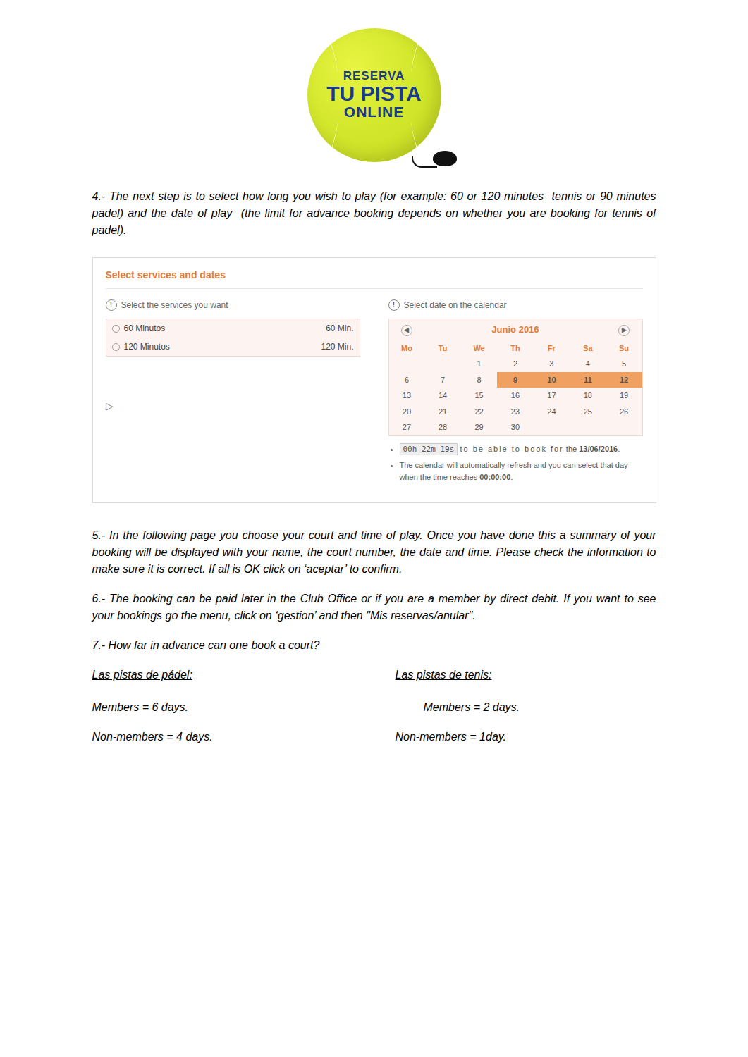RESERVA
TU PISTA
ONLINE
4.- The next step is to select how long you wish to play (for example: 60 or 120 minutes tennis or 90 minutes padel) and the date of play (the limit for advance booking depends on whether you are booking for tennis of padel).
Select services and dates
! Select the services you want
| 60 Minutos | 60 Min. |
| 120 Minutos | 120 Min. |
▷
! Select date on the calendar
| ◀ | Junio 2016 | ▶ |
| --- | --- | --- |
| Mo | Tu | We | Th | Fr | Sa | Su |
| | | 1 | 2 | 3 | 4 | 5 |
| 6 | 7 | 8 | 9 | 10 | 11 | 12 |
| 13 | 14 | 15 | 16 | 17 | 18 | 19 |
| 20 | 21 | 22 | 23 | 24 | 25 | 26 |
| 27 | 28 | 29 | 30 | | | |
00h 22m 19s to be able to book for the 13/06/2016.
The calendar will automatically refresh and you can select that day when the time reaches 00:00:00.
5.- In the following page you choose your court and time of play. Once you have done this a summary of your booking will be displayed with your name, the court number, the date and time. Please check the information to make sure it is correct. If all is OK click on ‘aceptar’ to confirm.
6.- The booking can be paid later in the Club Office or if you are a member by direct debit. If you want to see your bookings go the menu, click on ‘gestion’ and then "Mis reservas/anular".
7.- How far in advance can one book a court?
Las pistas de pádel:
Members = 6 days.
Non-members = 4 days.
Las pistas de tenis:
Members = 2 days.
Non-members = 1day.